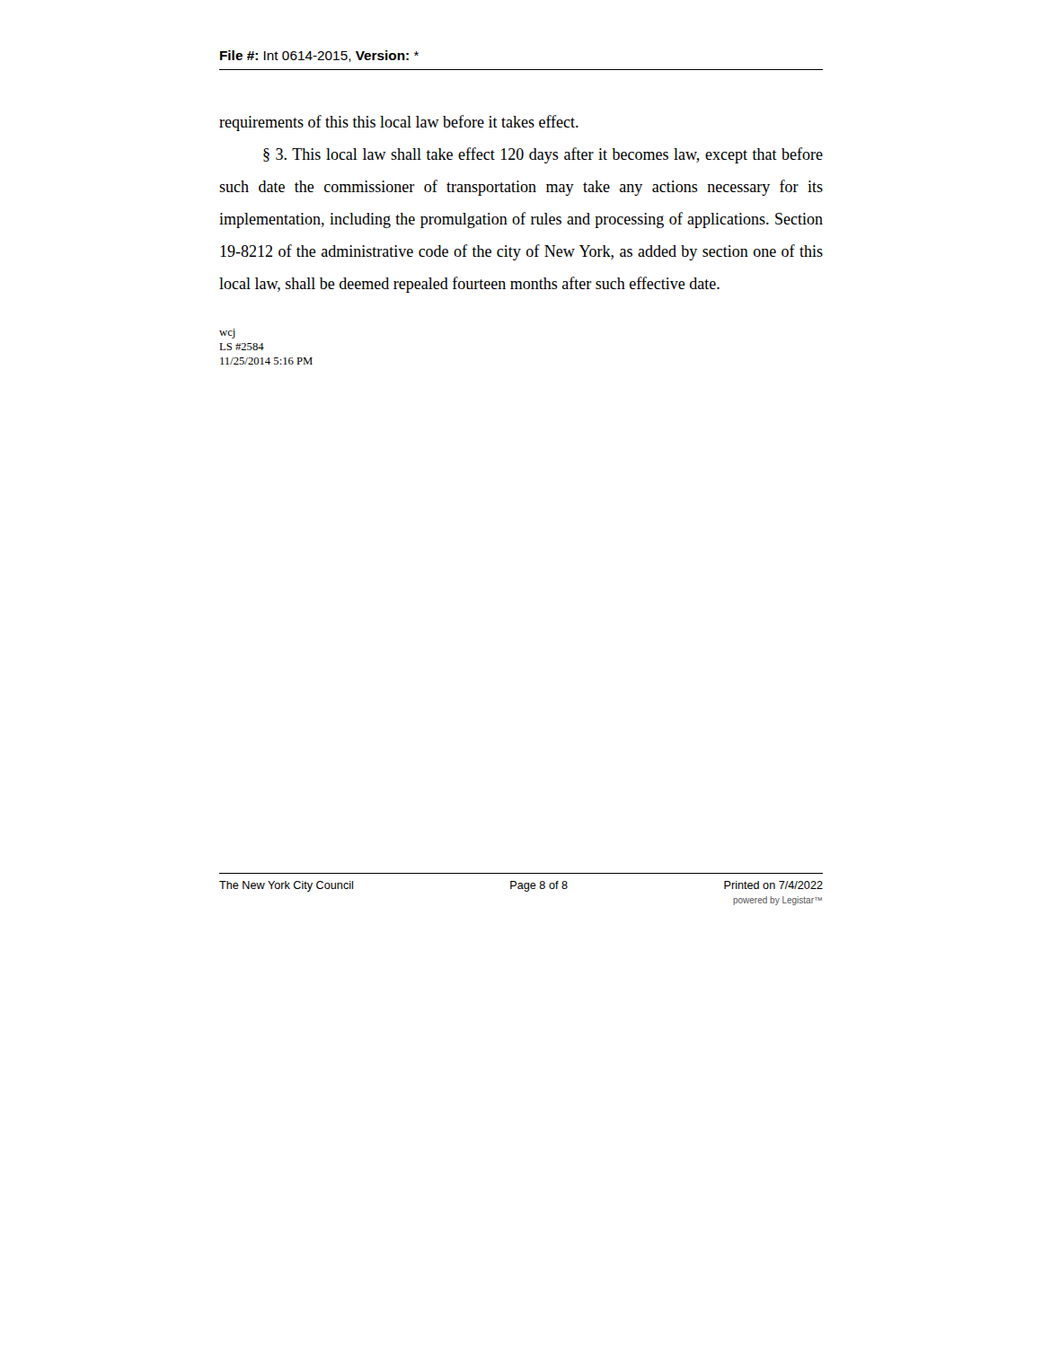File #: Int 0614-2015, Version: *
requirements of this this local law before it takes effect.
§ 3. This local law shall take effect 120 days after it becomes law, except that before such date the commissioner of transportation may take any actions necessary for its implementation, including the promulgation of rules and processing of applications. Section 19-8212 of the administrative code of the city of New York, as added by section one of this local law, shall be deemed repealed fourteen months after such effective date.
wcj
LS #2584
11/25/2014 5:16 PM
The New York City Council
Page 8 of 8
Printed on 7/4/2022
powered by Legistar™